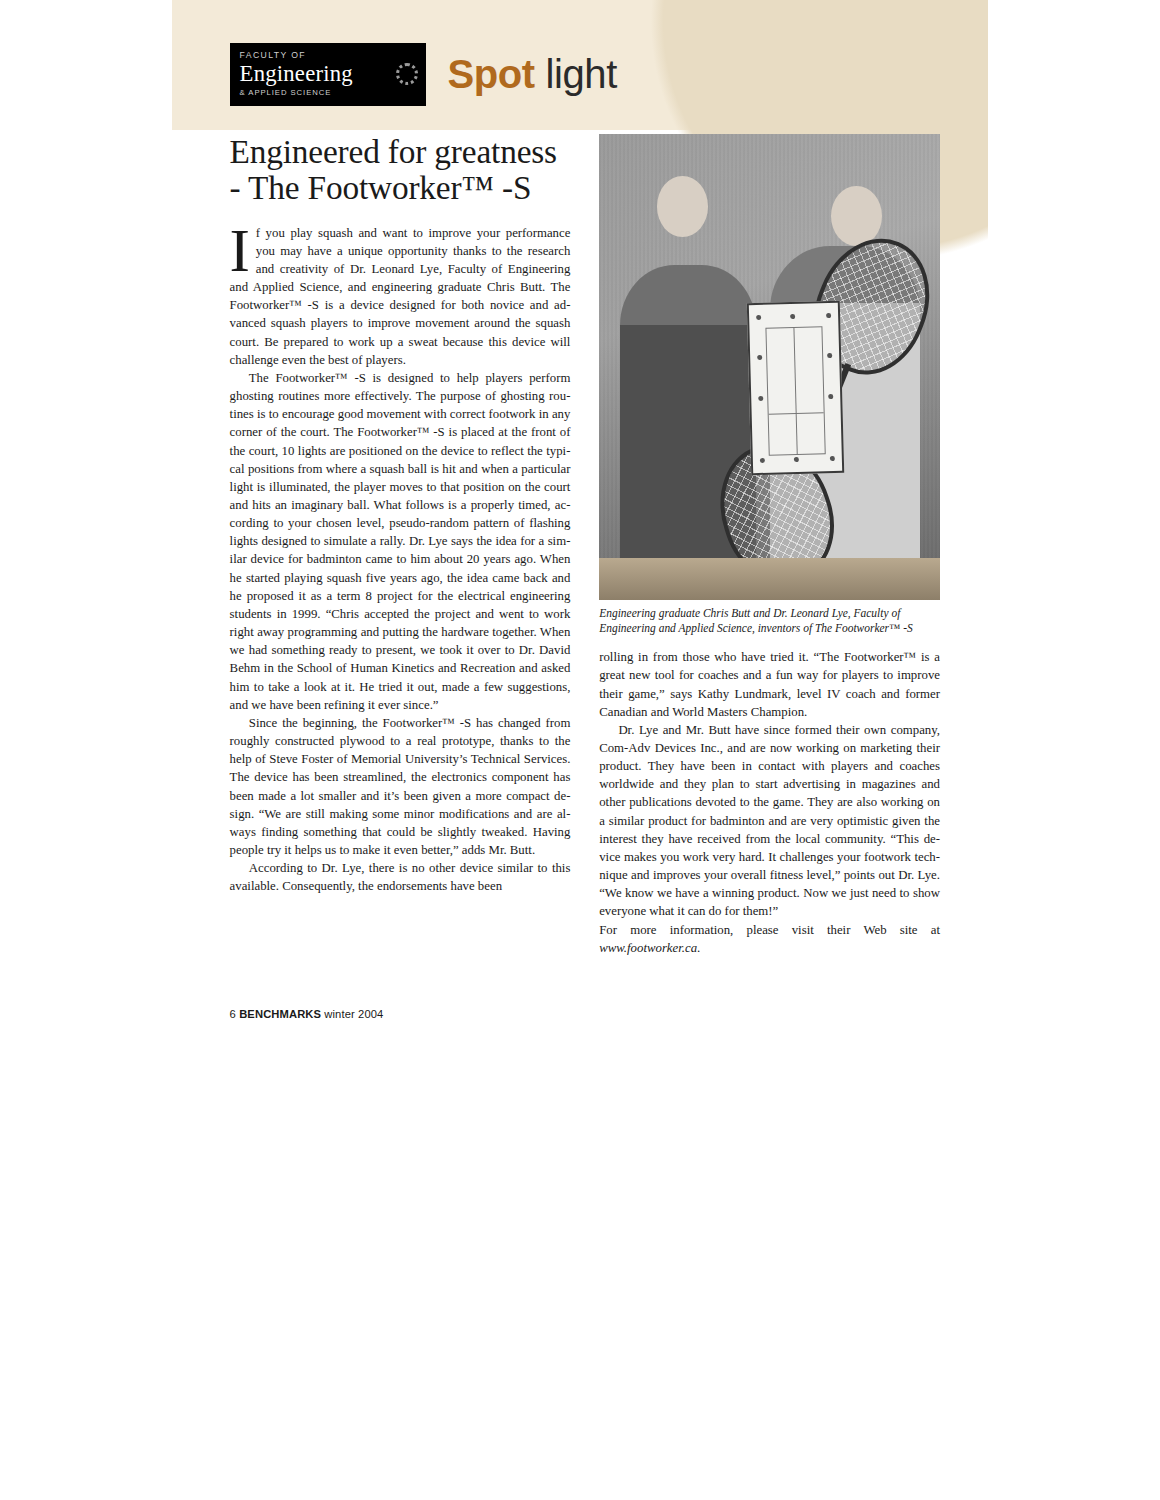Faculty of
Engineering
& Applied Science
Spot light
Engineered for greatness - The Footworker™ -S
If you play squash and want to improve your performance you may have a unique opportunity thanks to the research and creativity of Dr. Leonard Lye, Faculty of Engineering and Applied Science, and engineering graduate Chris Butt. The Footworker™ -S is a device designed for both novice and advanced squash players to improve movement around the squash court. Be prepared to work up a sweat because this device will challenge even the best of players.
The Footworker™ -S is designed to help players perform ghosting routines more effectively. The purpose of ghosting routines is to encourage good movement with correct footwork in any corner of the court. The Footworker™ -S is placed at the front of the court, 10 lights are positioned on the device to reflect the typical positions from where a squash ball is hit and when a particular light is illuminated, the player moves to that position on the court and hits an imaginary ball. What follows is a properly timed, according to your chosen level, pseudo-random pattern of flashing lights designed to simulate a rally. Dr. Lye says the idea for a similar device for badminton came to him about 20 years ago. When he started playing squash five years ago, the idea came back and he proposed it as a term 8 project for the electrical engineering students in 1999. “Chris accepted the project and went to work right away programming and putting the hardware together. When we had something ready to present, we took it over to Dr. David Behm in the School of Human Kinetics and Recreation and asked him to take a look at it. He tried it out, made a few suggestions, and we have been refining it ever since.”
Since the beginning, the Footworker™ -S has changed from roughly constructed plywood to a real prototype, thanks to the help of Steve Foster of Memorial University’s Technical Services. The device has been streamlined, the electronics component has been made a lot smaller and it’s been given a more compact design. “We are still making some minor modifications and are always finding something that could be slightly tweaked. Having people try it helps us to make it even better,” adds Mr. Butt.
According to Dr. Lye, there is no other device similar to this available. Consequently, the endorsements have been
Engineering graduate Chris Butt and Dr. Leonard Lye, Faculty of Engineering and Applied Science, inventors of The Footworker™ -S
rolling in from those who have tried it. “The Footworker™ is a great new tool for coaches and a fun way for players to improve their game,” says Kathy Lundmark, level IV coach and former Canadian and World Masters Champion.
Dr. Lye and Mr. Butt have since formed their own company, Com-Adv Devices Inc., and are now working on marketing their product. They have been in contact with players and coaches worldwide and they plan to start advertising in magazines and other publications devoted to the game. They are also working on a similar product for badminton and are very optimistic given the interest they have received from the local community. “This device makes you work very hard. It challenges your footwork technique and improves your overall fitness level,” points out Dr. Lye. “We know we have a winning product. Now we just need to show everyone what it can do for them!”
For more information, please visit their Web site at www.footworker.ca.
6 BENCHMARKS winter 2004